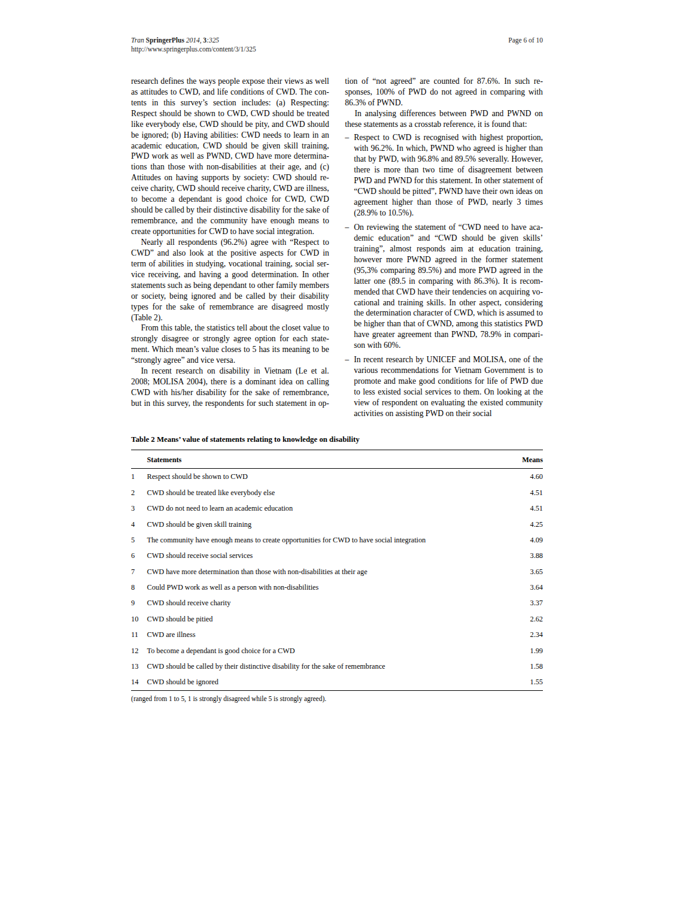Tran SpringerPlus 2014, 3:325
http://www.springerplus.com/content/3/1/325
Page 6 of 10
research defines the ways people expose their views as well as attitudes to CWD, and life conditions of CWD. The contents in this survey’s section includes: (a) Respecting: Respect should be shown to CWD, CWD should be treated like everybody else, CWD should be pity, and CWD should be ignored; (b) Having abilities: CWD needs to learn in an academic education, CWD should be given skill training, PWD work as well as PWND, CWD have more determinations than those with non-disabilities at their age, and (c) Attitudes on having supports by society: CWD should receive charity, CWD should receive charity, CWD are illness, to become a dependant is good choice for CWD, CWD should be called by their distinctive disability for the sake of remembrance, and the community have enough means to create opportunities for CWD to have social integration.
Nearly all respondents (96.2%) agree with “Respect to CWD” and also look at the positive aspects for CWD in term of abilities in studying, vocational training, social service receiving, and having a good determination. In other statements such as being dependant to other family members or society, being ignored and be called by their disability types for the sake of remembrance are disagreed mostly (Table 2).
From this table, the statistics tell about the closet value to strongly disagree or strongly agree option for each statement. Which mean’s value closes to 5 has its meaning to be “strongly agree” and vice versa.
In recent research on disability in Vietnam (Le et al. 2008; MOLISA 2004), there is a dominant idea on calling CWD with his/her disability for the sake of remembrance, but in this survey, the respondents for such statement in option of “not agreed” are counted for 87.6%. In such responses, 100% of PWD do not agreed in comparing with 86.3% of PWND.
In analysing differences between PWD and PWND on these statements as a crosstab reference, it is found that:
Respect to CWD is recognised with highest proportion, with 96.2%. In which, PWND who agreed is higher than that by PWD, with 96.8% and 89.5% severally. However, there is more than two time of disagreement between PWD and PWND for this statement. In other statement of “CWD should be pitted”, PWND have their own ideas on agreement higher than those of PWD, nearly 3 times (28.9% to 10.5%).
On reviewing the statement of “CWD need to have academic education” and “CWD should be given skills’ training”, almost responds aim at education training, however more PWND agreed in the former statement (95,3% comparing 89.5%) and more PWD agreed in the latter one (89.5 in comparing with 86.3%). It is recommended that CWD have their tendencies on acquiring vocational and training skills. In other aspect, considering the determination character of CWD, which is assumed to be higher than that of CWND, among this statistics PWD have greater agreement than PWND, 78.9% in comparison with 60%.
In recent research by UNICEF and MOLISA, one of the various recommendations for Vietnam Government is to promote and make good conditions for life of PWD due to less existed social services to them. On looking at the view of respondent on evaluating the existed community activities on assisting PWD on their social
Table 2 Means’ value of statements relating to knowledge on disability
| | Statements | Means |
| --- | --- | --- |
| 1 | Respect should be shown to CWD | 4.60 |
| 2 | CWD should be treated like everybody else | 4.51 |
| 3 | CWD do not need to learn an academic education | 4.51 |
| 4 | CWD should be given skill training | 4.25 |
| 5 | The community have enough means to create opportunities for CWD to have social integration | 4.09 |
| 6 | CWD should receive social services | 3.88 |
| 7 | CWD have more determination than those with non-disabilities at their age | 3.65 |
| 8 | Could PWD work as well as a person with non-disabilities | 3.64 |
| 9 | CWD should receive charity | 3.37 |
| 10 | CWD should be pitied | 2.62 |
| 11 | CWD are illness | 2.34 |
| 12 | To become a dependant is good choice for a CWD | 1.99 |
| 13 | CWD should be called by their distinctive disability for the sake of remembrance | 1.58 |
| 14 | CWD should be ignored | 1.55 |
(ranged from 1 to 5, 1 is strongly disagreed while 5 is strongly agreed).